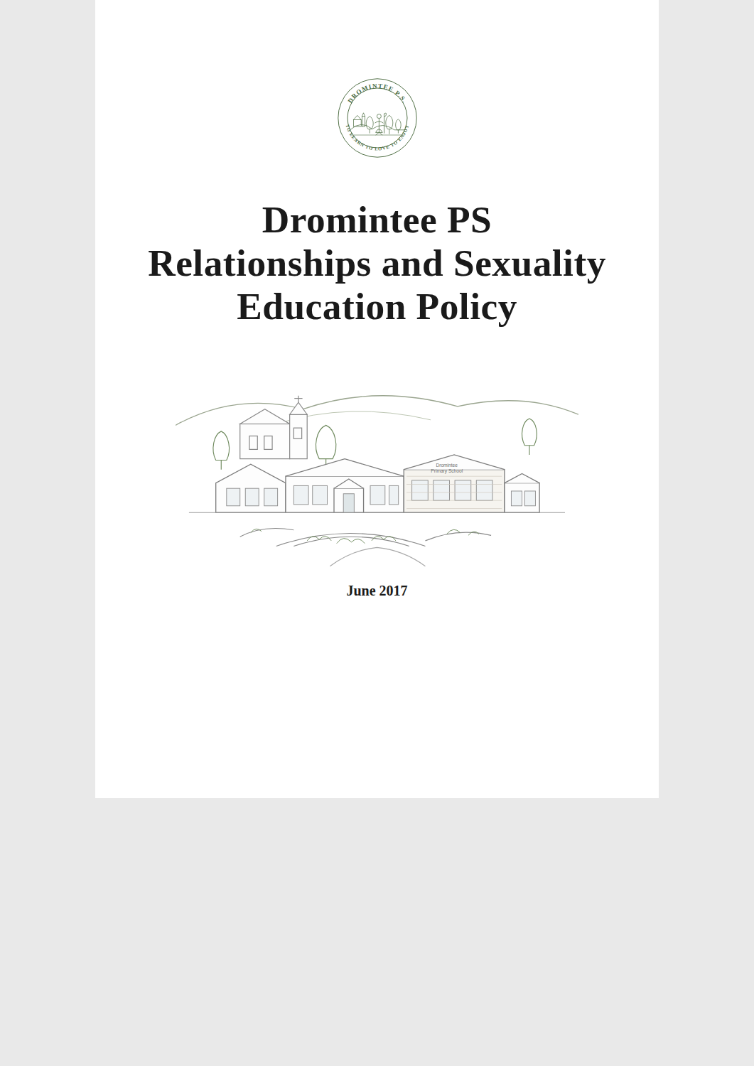DROMINTEE P.S. TO LEARN TO LOVE TO ENJOY
Dromintee PS
Relationships and Sexuality Education Policy
Dromintee Primary School
June 2017